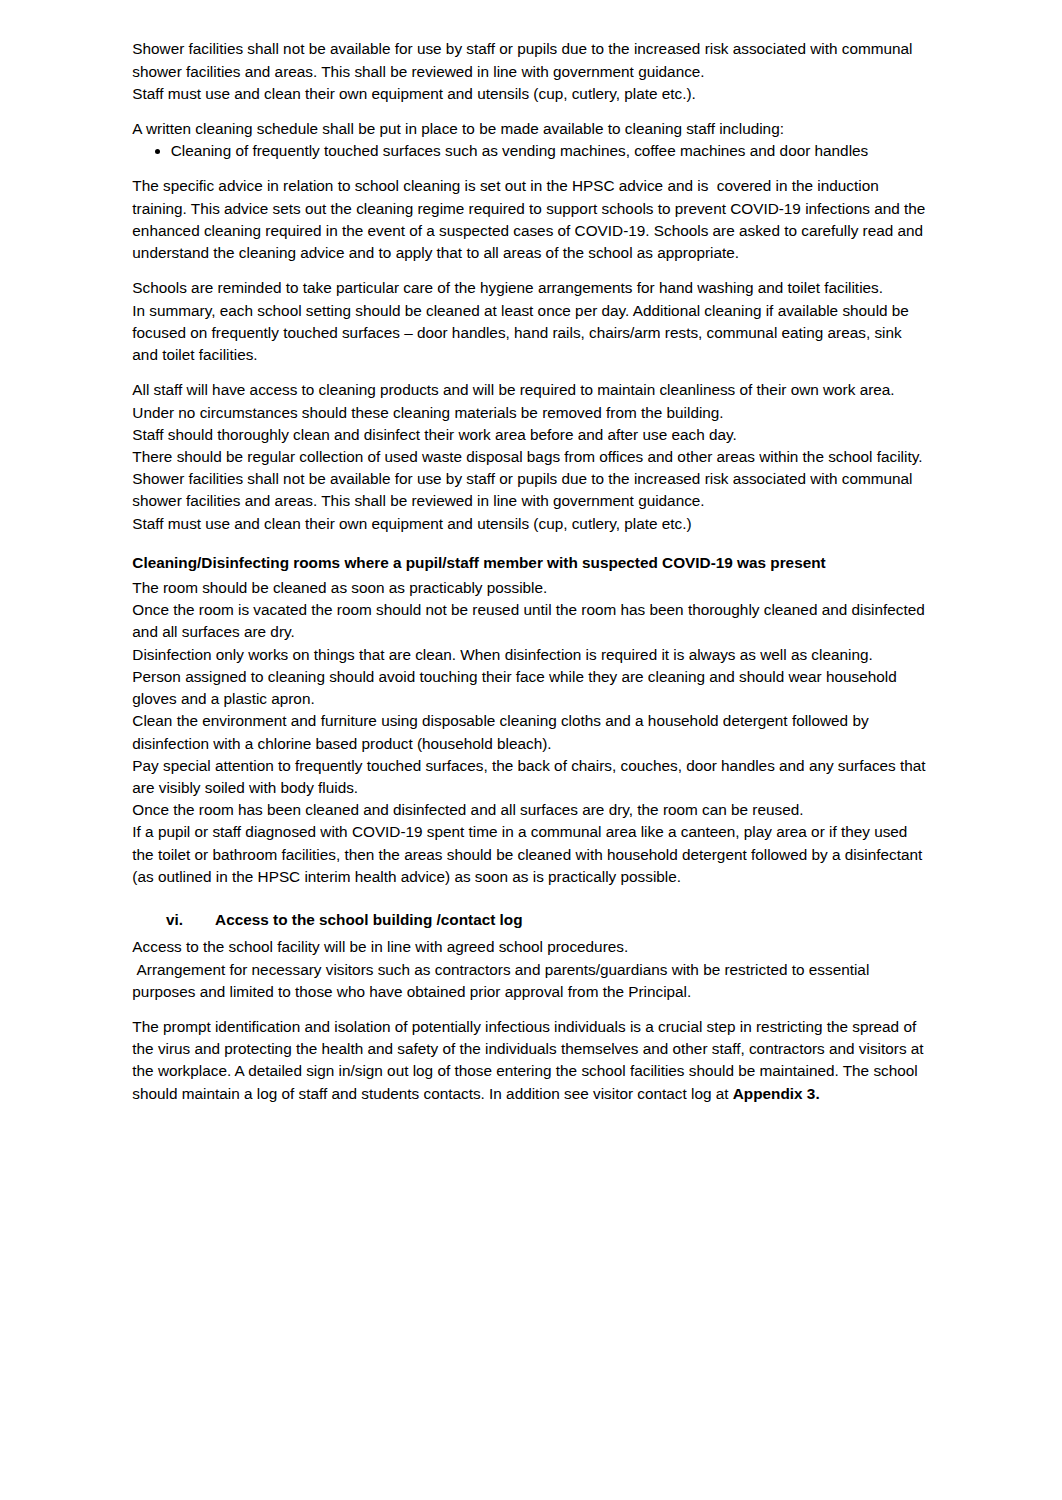Shower facilities shall not be available for use by staff or pupils due to the increased risk associated with communal shower facilities and areas. This shall be reviewed in line with government guidance.
Staff must use and clean their own equipment and utensils (cup, cutlery, plate etc.).
A written cleaning schedule shall be put in place to be made available to cleaning staff including:
Cleaning of frequently touched surfaces such as vending machines, coffee machines and door handles
The specific advice in relation to school cleaning is set out in the HPSC advice and is covered in the induction training. This advice sets out the cleaning regime required to support schools to prevent COVID-19 infections and the enhanced cleaning required in the event of a suspected cases of COVID-19. Schools are asked to carefully read and understand the cleaning advice and to apply that to all areas of the school as appropriate.
Schools are reminded to take particular care of the hygiene arrangements for hand washing and toilet facilities.
In summary, each school setting should be cleaned at least once per day. Additional cleaning if available should be focused on frequently touched surfaces – door handles, hand rails, chairs/arm rests, communal eating areas, sink and toilet facilities.
All staff will have access to cleaning products and will be required to maintain cleanliness of their own work area.
Under no circumstances should these cleaning materials be removed from the building.
Staff should thoroughly clean and disinfect their work area before and after use each day.
There should be regular collection of used waste disposal bags from offices and other areas within the school facility.
Shower facilities shall not be available for use by staff or pupils due to the increased risk associated with communal shower facilities and areas. This shall be reviewed in line with government guidance.
Staff must use and clean their own equipment and utensils (cup, cutlery, plate etc.)
Cleaning/Disinfecting rooms where a pupil/staff member with suspected COVID-19 was present
The room should be cleaned as soon as practicably possible.
Once the room is vacated the room should not be reused until the room has been thoroughly cleaned and disinfected and all surfaces are dry.
Disinfection only works on things that are clean. When disinfection is required it is always as well as cleaning.
Person assigned to cleaning should avoid touching their face while they are cleaning and should wear household gloves and a plastic apron.
Clean the environment and furniture using disposable cleaning cloths and a household detergent followed by disinfection with a chlorine based product (household bleach).
Pay special attention to frequently touched surfaces, the back of chairs, couches, door handles and any surfaces that are visibly soiled with body fluids.
Once the room has been cleaned and disinfected and all surfaces are dry, the room can be reused.
If a pupil or staff diagnosed with COVID-19 spent time in a communal area like a canteen, play area or if they used the toilet or bathroom facilities, then the areas should be cleaned with household detergent followed by a disinfectant (as outlined in the HPSC interim health advice) as soon as is practically possible.
vi. Access to the school building /contact log
Access to the school facility will be in line with agreed school procedures.
Arrangement for necessary visitors such as contractors and parents/guardians with be restricted to essential purposes and limited to those who have obtained prior approval from the Principal.
The prompt identification and isolation of potentially infectious individuals is a crucial step in restricting the spread of the virus and protecting the health and safety of the individuals themselves and other staff, contractors and visitors at the workplace. A detailed sign in/sign out log of those entering the school facilities should be maintained. The school should maintain a log of staff and students contacts. In addition see visitor contact log at Appendix 3.